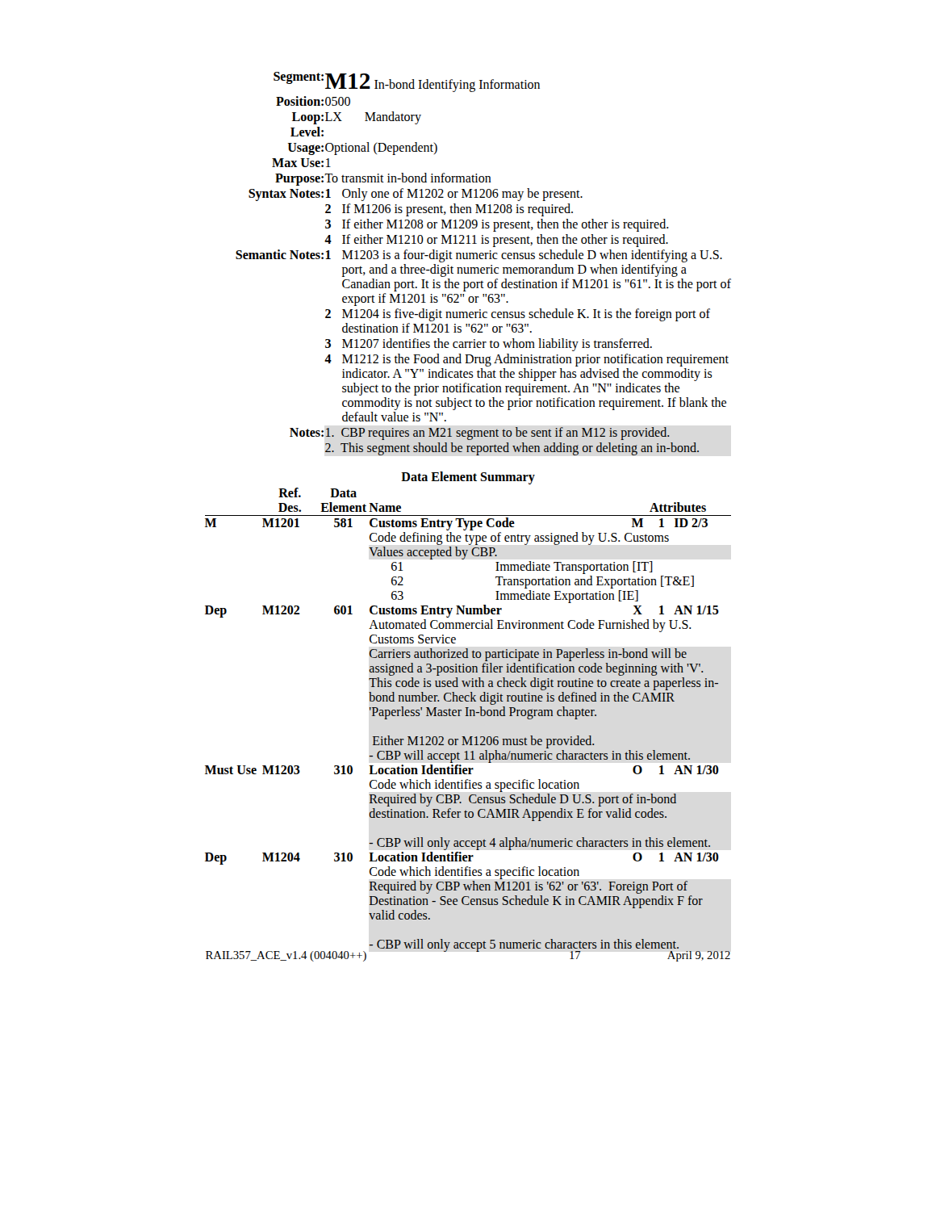| Segment: | M12 In-bond Identifying Information |
| Position: | 0500 |
| Loop: | LX Mandatory |
| Level: | |
| Usage: | Optional (Dependent) |
| Max Use: | 1 |
| Purpose: | To transmit in-bond information |
| Syntax Notes: | 1 | Only one of M1202 or M1206 may be present. |
| | 2 | If M1206 is present, then M1208 is required. |
| | 3 | If either M1208 or M1209 is present, then the other is required. |
| | 4 | If either M1210 or M1211 is present, then the other is required. |
| Semantic Notes: | 1 | M1203 is a four-digit numeric census schedule D when identifying a U.S. port, and a three-digit numeric memorandum D when identifying a Canadian port. It is the port of destination if M1201 is "61". It is the port of export if M1201 is "62" or "63". |
| | 2 | M1204 is five-digit numeric census schedule K. It is the foreign port of destination if M1201 is "62" or "63". |
| | 3 | M1207 identifies the carrier to whom liability is transferred. |
| | 4 | M1212 is the Food and Drug Administration prior notification requirement indicator. A "Y" indicates that the shipper has advised the commodity is subject to the prior notification requirement. An "N" indicates the commodity is not subject to the prior notification requirement. If blank the default value is "N". |
| Notes: | 1. CBP requires an M21 segment to be sent if an M12 is provided. |
| | 2. This segment should be reported when adding or deleting an in-bond. |
Data Element Summary
| | Ref. | Data | | |
| | Des. | Element | Name | Attributes |
| M | M1201 | 581 | Customs Entry Type Code | M | 1 | ID 2/3 |
| | | | Code defining the type of entry assigned by U.S. Customs |
| | | | Values accepted by CBP. |
| | | | / 61 / Immediate Transportation [IT] / / 62 / Transportation and Exportation [T&E] / / 63 / Immediate Exportation [IE] / |
| Dep | M1202 | 601 | Customs Entry Number | X | 1 | AN 1/15 |
| | | | Automated Commercial Environment Code Furnished by U.S. Customs Service |
| | | | Carriers authorized to participate in Paperless in-bond will be assigned a 3-position filer identification code beginning with 'V'. This code is used with a check digit routine to create a paperless in-bond number. Check digit routine is defined in the CAMIR 'Paperless' Master In-bond Program chapter. Either M1202 or M1206 must be provided. - CBP will accept 11 alpha/numeric characters in this element. |
| Must Use | M1203 | 310 | Location Identifier | O | 1 | AN 1/30 |
| | | | Code which identifies a specific location |
| | | | Required by CBP. Census Schedule D U.S. port of in-bond destination. Refer to CAMIR Appendix E for valid codes. - CBP will only accept 4 alpha/numeric characters in this element. |
| Dep | M1204 | 310 | Location Identifier | O | 1 | AN 1/30 |
| | | | Code which identifies a specific location |
| | | | Required by CBP when M1201 is '62' or '63'. Foreign Port of Destination - See Census Schedule K in CAMIR Appendix F for valid codes. - CBP will only accept 5 numeric characters in this element. |
| RAIL357_ACE_v1.4 (004040++) | 17 | April 9, 2012 |